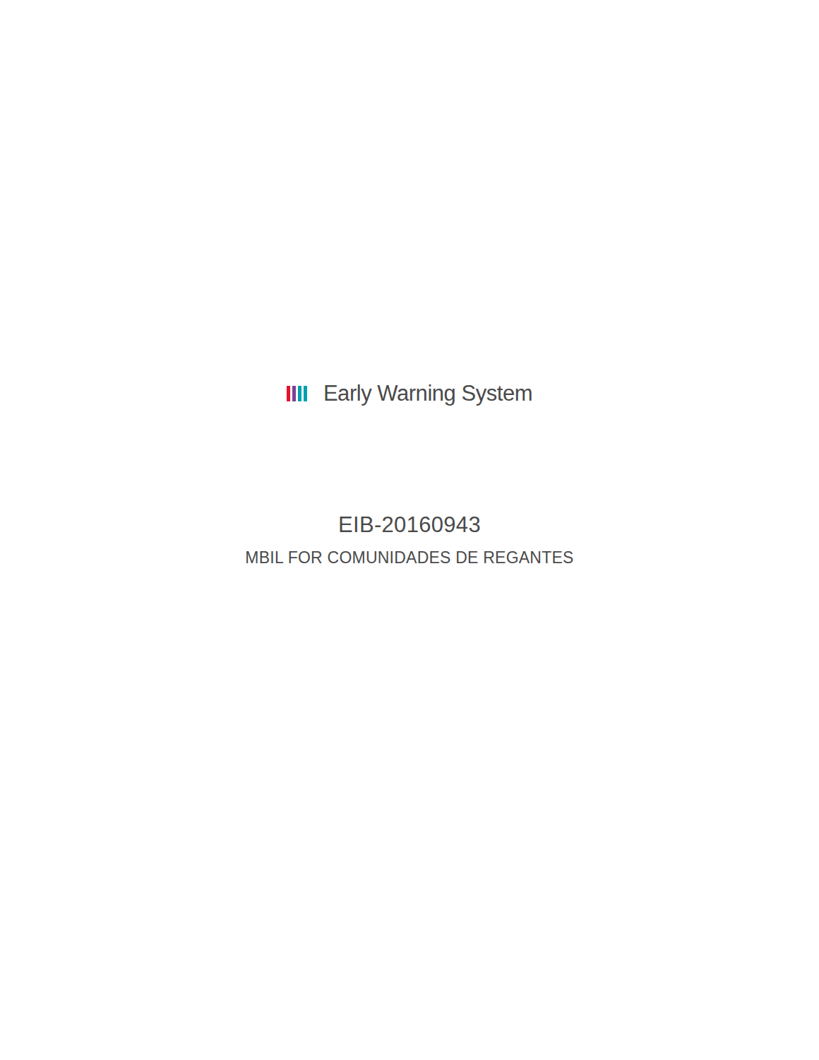Early Warning System
EIB-20160943
MBIL FOR COMUNIDADES DE REGANTES